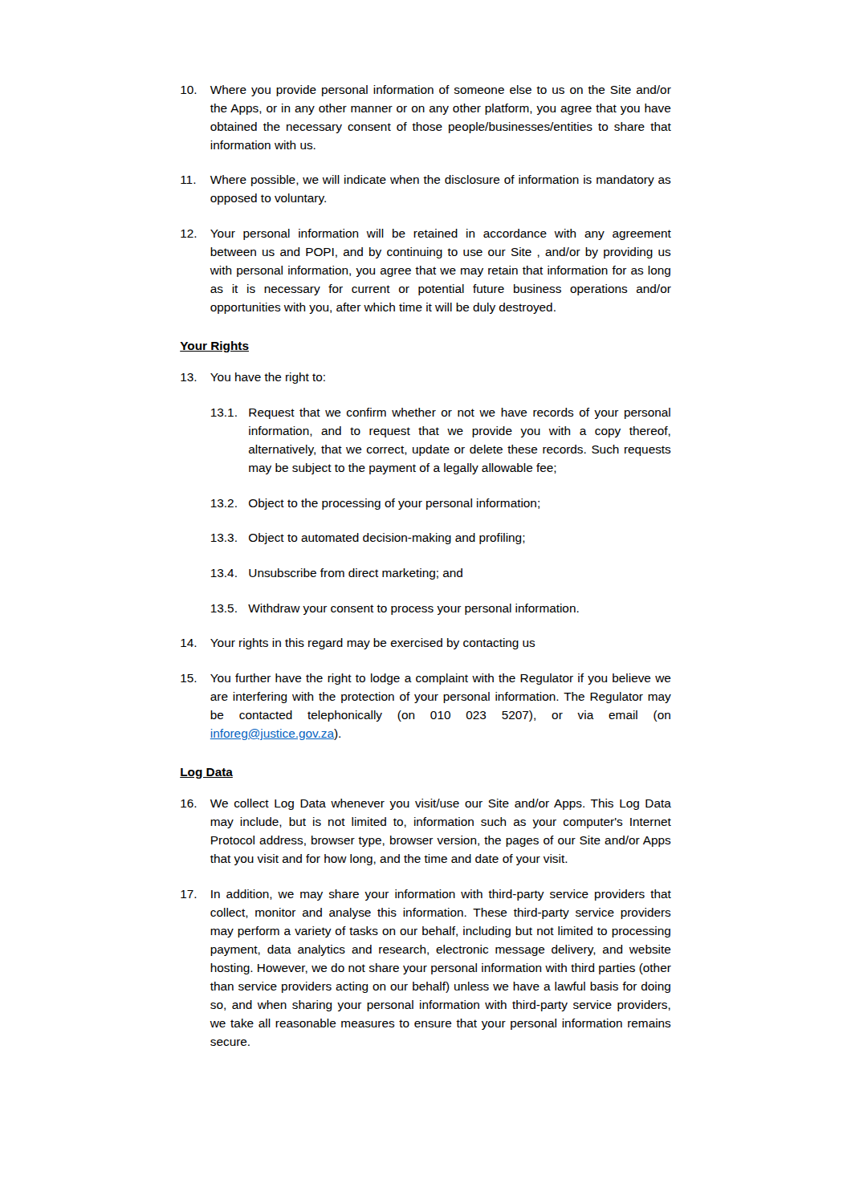Where you provide personal information of someone else to us on the Site and/or the Apps, or in any other manner or on any other platform, you agree that you have obtained the necessary consent of those people/businesses/entities to share that information with us.
Where possible, we will indicate when the disclosure of information is mandatory as opposed to voluntary.
Your personal information will be retained in accordance with any agreement between us and POPI, and by continuing to use our Site , and/or by providing us with personal information, you agree that we may retain that information for as long as it is necessary for current or potential future business operations and/or opportunities with you, after which time it will be duly destroyed.
Your Rights
You have the right to:
Request that we confirm whether or not we have records of your personal information, and to request that we provide you with a copy thereof, alternatively, that we correct, update or delete these records. Such requests may be subject to the payment of a legally allowable fee;
Object to the processing of your personal information;
Object to automated decision-making and profiling;
Unsubscribe from direct marketing; and
Withdraw your consent to process your personal information.
Your rights in this regard may be exercised by contacting us
You further have the right to lodge a complaint with the Regulator if you believe we are interfering with the protection of your personal information. The Regulator may be contacted telephonically (on 010 023 5207), or via email (on inforeg@justice.gov.za).
Log Data
We collect Log Data whenever you visit/use our Site and/or Apps. This Log Data may include, but is not limited to, information such as your computer's Internet Protocol address, browser type, browser version, the pages of our Site and/or Apps that you visit and for how long, and the time and date of your visit.
In addition, we may share your information with third-party service providers that collect, monitor and analyse this information. These third-party service providers may perform a variety of tasks on our behalf, including but not limited to processing payment, data analytics and research, electronic message delivery, and website hosting. However, we do not share your personal information with third parties (other than service providers acting on our behalf) unless we have a lawful basis for doing so, and when sharing your personal information with third-party service providers, we take all reasonable measures to ensure that your personal information remains secure.